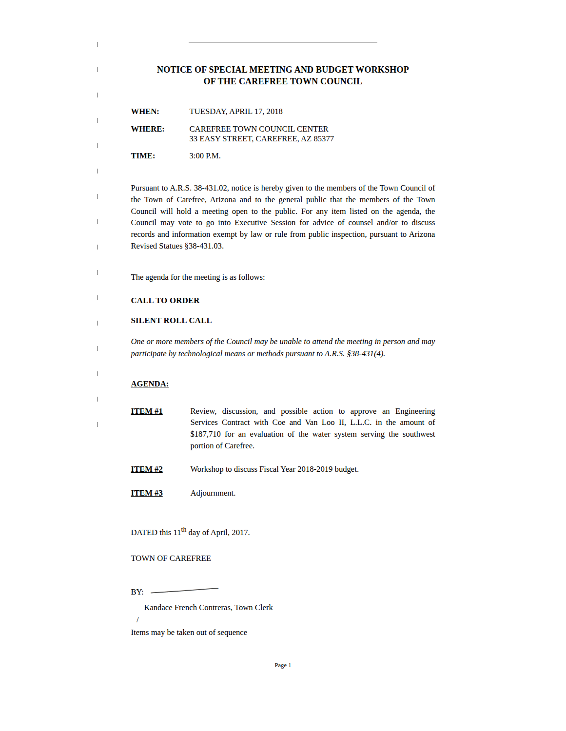NOTICE OF SPECIAL MEETING AND BUDGET WORKSHOP
OF THE CAREFREE TOWN COUNCIL
| WHEN: | TUESDAY, APRIL 17, 2018 |
| WHERE: | CAREFREE TOWN COUNCIL CENTER 33 EASY STREET, CAREFREE, AZ 85377 |
| TIME: | 3:00 P.M. |
Pursuant to A.R.S. 38-431.02, notice is hereby given to the members of the Town Council of the Town of Carefree, Arizona and to the general public that the members of the Town Council will hold a meeting open to the public. For any item listed on the agenda, the Council may vote to go into Executive Session for advice of counsel and/or to discuss records and information exempt by law or rule from public inspection, pursuant to Arizona Revised Statues §38-431.03.
The agenda for the meeting is as follows:
CALL TO ORDER
SILENT ROLL CALL
One or more members of the Council may be unable to attend the meeting in person and may participate by technological means or methods pursuant to A.R.S. §38-431(4).
AGENDA:
| ITEM #1 | Review, discussion, and possible action to approve an Engineering Services Contract with Coe and Van Loo II, L.L.C. in the amount of $187,710 for an evaluation of the water system serving the southwest portion of Carefree. |
| ITEM #2 | Workshop to discuss Fiscal Year 2018-2019 budget. |
| ITEM #3 | Adjournment. |
DATED this 11th day of April, 2017.
TOWN OF CAREFREE
———— BY:
Kandace French Contreras, Town Clerk
/
Items may be taken out of sequence
Page 1